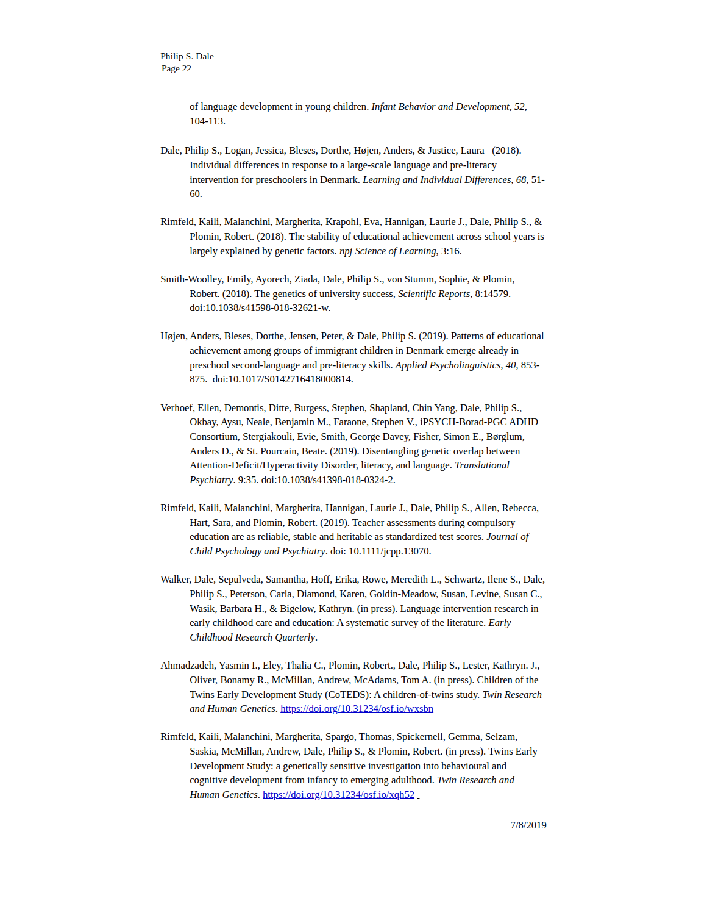Philip S. Dale
Page 22
of language development in young children. Infant Behavior and Development, 52, 104-113.
Dale, Philip S., Logan, Jessica, Bleses, Dorthe, Højen, Anders, & Justice, Laura (2018). Individual differences in response to a large-scale language and pre-literacy intervention for preschoolers in Denmark. Learning and Individual Differences, 68, 51-60.
Rimfeld, Kaili, Malanchini, Margherita, Krapohl, Eva, Hannigan, Laurie J., Dale, Philip S., & Plomin, Robert. (2018). The stability of educational achievement across school years is largely explained by genetic factors. npj Science of Learning, 3:16.
Smith-Woolley, Emily, Ayorech, Ziada, Dale, Philip S., von Stumm, Sophie, & Plomin, Robert. (2018). The genetics of university success, Scientific Reports, 8:14579. doi:10.1038/s41598-018-32621-w.
Højen, Anders, Bleses, Dorthe, Jensen, Peter, & Dale, Philip S. (2019). Patterns of educational achievement among groups of immigrant children in Denmark emerge already in preschool second-language and pre-literacy skills. Applied Psycholinguistics, 40, 853-875. doi:10.1017/S0142716418000814.
Verhoef, Ellen, Demontis, Ditte, Burgess, Stephen, Shapland, Chin Yang, Dale, Philip S., Okbay, Aysu, Neale, Benjamin M., Faraone, Stephen V., iPSYCH-Borad-PGC ADHD Consortium, Stergiakouli, Evie, Smith, George Davey, Fisher, Simon E., Børglum, Anders D., & St. Pourcain, Beate. (2019). Disentangling genetic overlap between Attention-Deficit/Hyperactivity Disorder, literacy, and language. Translational Psychiatry. 9:35. doi:10.1038/s41398-018-0324-2.
Rimfeld, Kaili, Malanchini, Margherita, Hannigan, Laurie J., Dale, Philip S., Allen, Rebecca, Hart, Sara, and Plomin, Robert. (2019). Teacher assessments during compulsory education are as reliable, stable and heritable as standardized test scores. Journal of Child Psychology and Psychiatry. doi: 10.1111/jcpp.13070.
Walker, Dale, Sepulveda, Samantha, Hoff, Erika, Rowe, Meredith L., Schwartz, Ilene S., Dale, Philip S., Peterson, Carla, Diamond, Karen, Goldin-Meadow, Susan, Levine, Susan C., Wasik, Barbara H., & Bigelow, Kathryn. (in press). Language intervention research in early childhood care and education: A systematic survey of the literature. Early Childhood Research Quarterly.
Ahmadzadeh, Yasmin I., Eley, Thalia C., Plomin, Robert., Dale, Philip S., Lester, Kathryn. J., Oliver, Bonamy R., McMillan, Andrew, McAdams, Tom A. (in press). Children of the Twins Early Development Study (CoTEDS): A children-of-twins study. Twin Research and Human Genetics. https://doi.org/10.31234/osf.io/wxsbn
Rimfeld, Kaili, Malanchini, Margherita, Spargo, Thomas, Spickernell, Gemma, Selzam, Saskia, McMillan, Andrew, Dale, Philip S., & Plomin, Robert. (in press). Twins Early Development Study: a genetically sensitive investigation into behavioural and cognitive development from infancy to emerging adulthood. Twin Research and Human Genetics. https://doi.org/10.31234/osf.io/xqh52
7/8/2019